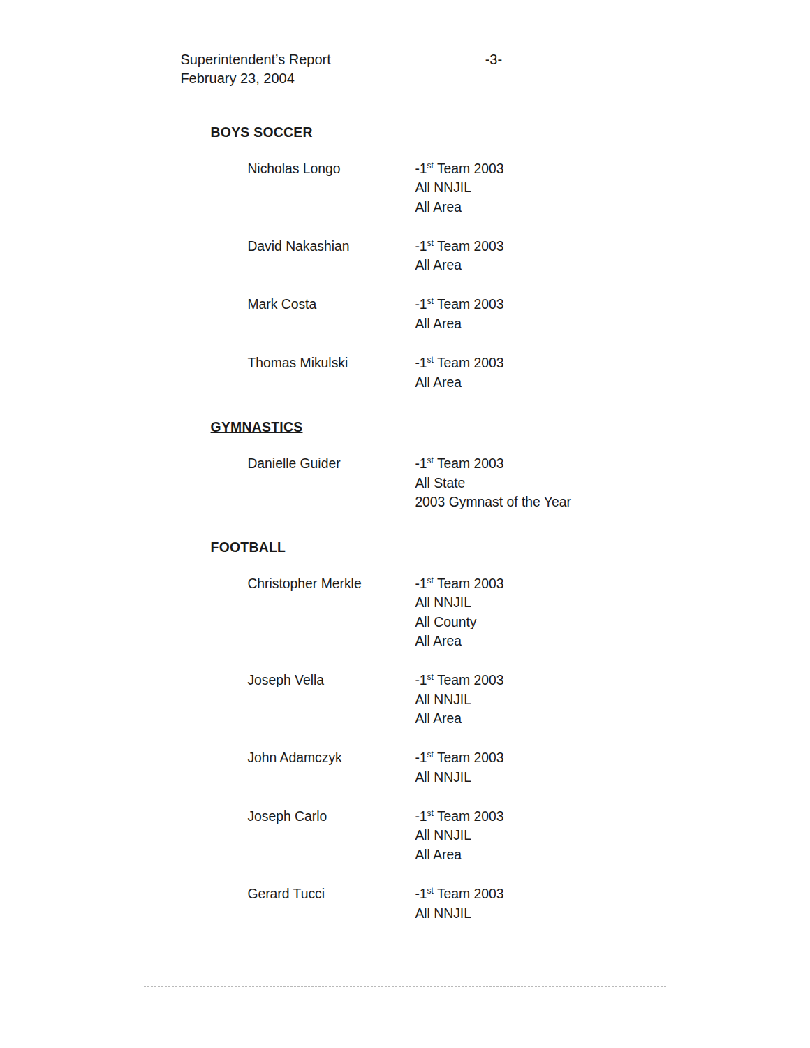Superintendent’s Report
February 23, 2004
-3-
BOYS SOCCER
Nicholas Longo
-1st Team 2003
All NNJIL
All Area
David Nakashian
-1st Team 2003
All Area
Mark Costa
-1st Team 2003
All Area
Thomas Mikulski
-1st Team 2003
All Area
GYMNASTICS
Danielle Guider
-1st Team 2003
All State
2003 Gymnast of the Year
FOOTBALL
Christopher Merkle
-1st Team 2003
All NNJIL
All County
All Area
Joseph Vella
-1st Team 2003
All NNJIL
All Area
John Adamczyk
-1st Team 2003
All NNJIL
Joseph Carlo
-1st Team 2003
All NNJIL
All Area
Gerard Tucci
-1st Team 2003
All NNJIL